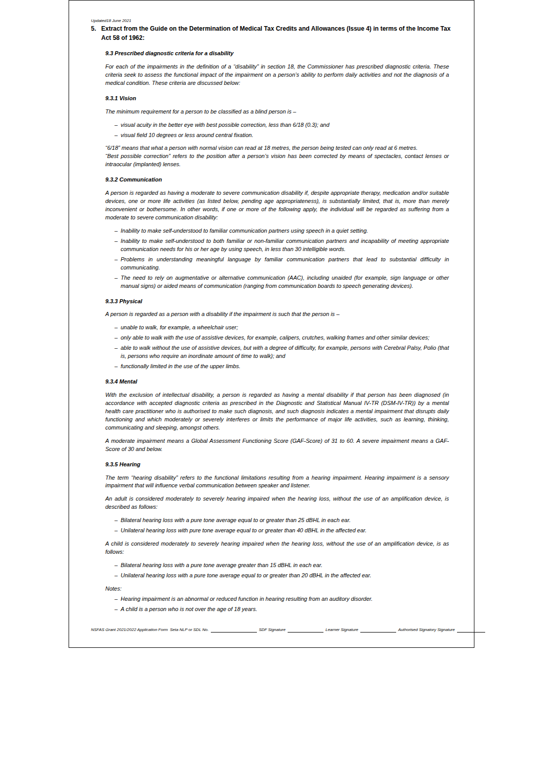Updated18 June 2021
5.
Extract from the Guide on the Determination of Medical Tax Credits and Allowances (Issue 4) in terms of the Income Tax Act 58 of 1962:
9.3 Prescribed diagnostic criteria for a disability
For each of the impairments in the definition of a “disability” in section 18, the Commissioner has prescribed diagnostic criteria. These criteria seek to assess the functional impact of the impairment on a person’s ability to perform daily activities and not the diagnosis of a medical condition. These criteria are discussed below:
9.3.1 Vision
The minimum requirement for a person to be classified as a blind person is –
visual acuity in the better eye with best possible correction, less than 6/18 (0.3); and
visual field 10 degrees or less around central fixation.
“6/18” means that what a person with normal vision can read at 18 metres, the person being tested can only read at 6 metres.
“Best possible correction” refers to the position after a person’s vision has been corrected by means of spectacles, contact lenses or intraocular (implanted) lenses.
9.3.2 Communication
A person is regarded as having a moderate to severe communication disability if, despite appropriate therapy, medication and/or suitable devices, one or more life activities (as listed below, pending age appropriateness), is substantially limited, that is, more than merely inconvenient or bothersome. In other words, if one or more of the following apply, the individual will be regarded as suffering from a moderate to severe communication disability:
Inability to make self-understood to familiar communication partners using speech in a quiet setting.
Inability to make self-understood to both familiar or non-familiar communication partners and incapability of meeting appropriate communication needs for his or her age by using speech, in less than 30 intelligible words.
Problems in understanding meaningful language by familiar communication partners that lead to substantial difficulty in communicating.
The need to rely on augmentative or alternative communication (AAC), including unaided (for example, sign language or other manual signs) or aided means of communication (ranging from communication boards to speech generating devices).
9.3.3 Physical
A person is regarded as a person with a disability if the impairment is such that the person is –
unable to walk, for example, a wheelchair user;
only able to walk with the use of assistive devices, for example, calipers, crutches, walking frames and other similar devices;
able to walk without the use of assistive devices, but with a degree of difficulty, for example, persons with Cerebral Palsy, Polio (that is, persons who require an inordinate amount of time to walk); and
functionally limited in the use of the upper limbs.
9.3.4 Mental
With the exclusion of intellectual disability, a person is regarded as having a mental disability if that person has been diagnosed (in accordance with accepted diagnostic criteria as prescribed in the Diagnostic and Statistical Manual IV-TR (DSM-IV-TR)) by a mental health care practitioner who is authorised to make such diagnosis, and such diagnosis indicates a mental impairment that disrupts daily functioning and which moderately or severely interferes or limits the performance of major life activities, such as learning, thinking, communicating and sleeping, amongst others.
A moderate impairment means a Global Assessment Functioning Score (GAF-Score) of 31 to 60. A severe impairment means a GAF-Score of 30 and below.
9.3.5 Hearing
The term “hearing disability” refers to the functional limitations resulting from a hearing impairment. Hearing impairment is a sensory impairment that will influence verbal communication between speaker and listener.
An adult is considered moderately to severely hearing impaired when the hearing loss, without the use of an amplification device, is described as follows:
Bilateral hearing loss with a pure tone average equal to or greater than 25 dBHL in each ear.
Unilateral hearing loss with pure tone average equal to or greater than 40 dBHL in the affected ear.
A child is considered moderately to severely hearing impaired when the hearing loss, without the use of an amplification device, is as follows:
Bilateral hearing loss with a pure tone average greater than 15 dBHL in each ear.
Unilateral hearing loss with a pure tone average equal to or greater than 20 dBHL in the affected ear.
Notes:
Hearing impairment is an abnormal or reduced function in hearing resulting from an auditory disorder.
A child is a person who is not over the age of 18 years.
NSFAS Grant 2021/2022 Application Form Seta NLP or SDL No. SDF Signature Learner Signature Authorised Signatory Signature